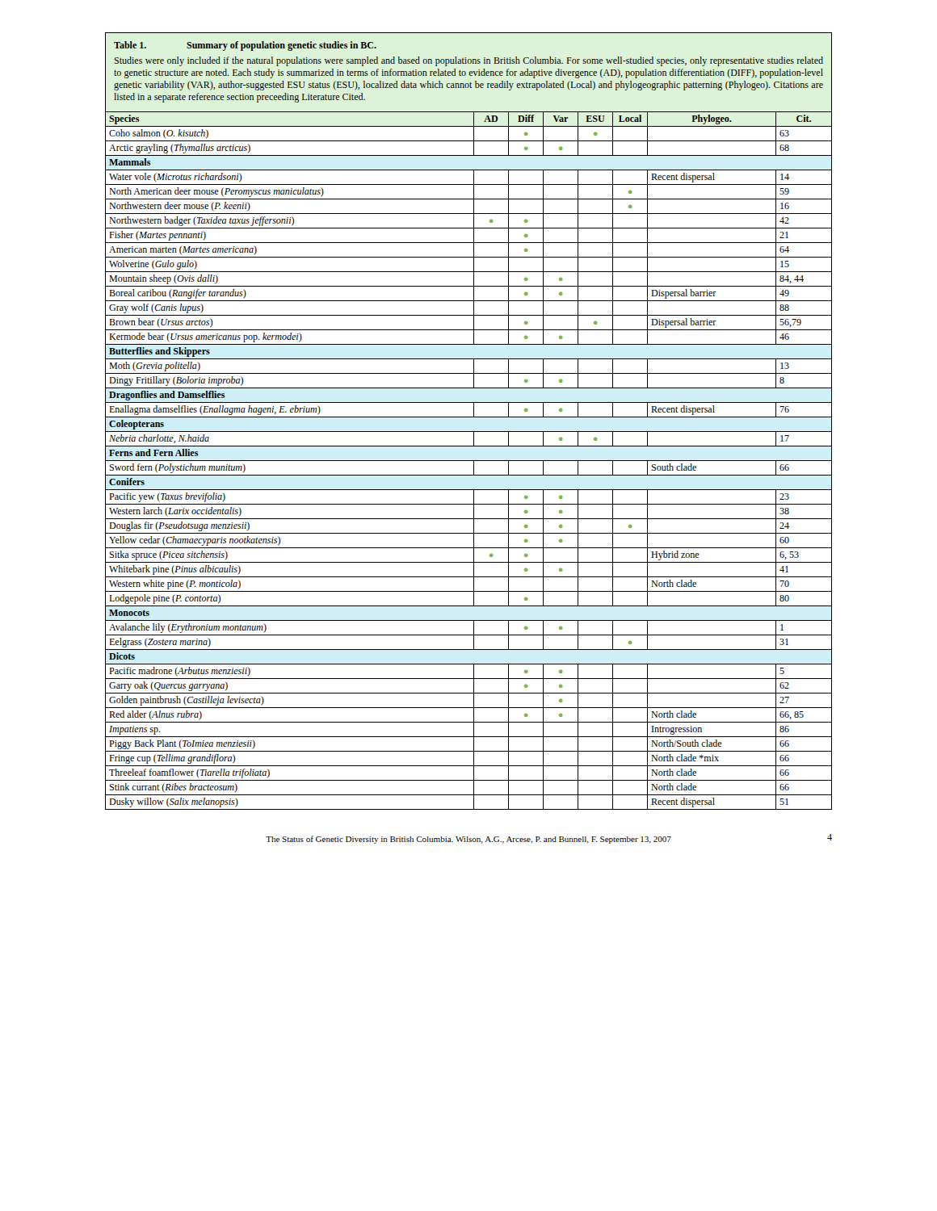Table 1. Summary of population genetic studies in BC.
Studies were only included if the natural populations were sampled and based on populations in British Columbia. For some well-studied species, only representative studies related to genetic structure are noted. Each study is summarized in terms of information related to evidence for adaptive divergence (AD), population differentiation (DIFF), population-level genetic variability (VAR), author-suggested ESU status (ESU), localized data which cannot be readily extrapolated (Local) and phylogeographic patterning (Phylogeo). Citations are listed in a separate reference section preceeding Literature Cited.
| Species | AD | Diff | Var | ESU | Local | Phylogeo. | Cit. |
| --- | --- | --- | --- | --- | --- | --- | --- |
| Coho salmon ( O. kisutch ) | | | | | | | 63 |
| Arctic grayling ( Thymallus arcticus ) | | | | | | | 68 |
| Mammals |
| Water vole ( Microtus richardsoni ) | | | | | | Recent dispersal | 14 |
| North American deer mouse ( Peromyscus maniculatus ) | | | | | | | 59 |
| Northwestern deer mouse ( P. keenii ) | | | | | | | 16 |
| Northwestern badger ( Taxidea taxus jeffersonii ) | | | | | | | 42 |
| Fisher ( Martes pennanti ) | | | | | | | 21 |
| American marten ( Martes americana ) | | | | | | | 64 |
| Wolverine ( Gulo gulo ) | | | | | | | 15 |
| Mountain sheep ( Ovis dalli ) | | | | | | | 84, 44 |
| Boreal caribou ( Rangifer tarandus ) | | | | | | Dispersal barrier | 49 |
| Gray wolf ( Canis lupus ) | | | | | | | 88 |
| Brown bear ( Ursus arctos ) | | | | | | Dispersal barrier | 56,79 |
| Kermode bear ( Ursus americanus pop. kermodei ) | | | | | | | 46 |
| Butterflies and Skippers |
| Moth ( Grevia politella ) | | | | | | | 13 |
| Dingy Fritillary ( Boloria improba ) | | | | | | | 8 |
| Dragonflies and Damselflies |
| Enallagma damselflies ( Enallagma hageni, E. ebrium ) | | | | | | Recent dispersal | 76 |
| Coleopterans |
| Nebria charlotte, N.haida | | | | | | | 17 |
| Ferns and Fern Allies |
| Sword fern ( Polystichum munitum ) | | | | | | South clade | 66 |
| Conifers |
| Pacific yew ( Taxus brevifolia ) | | | | | | | 23 |
| Western larch ( Larix occidentalis ) | | | | | | | 38 |
| Douglas fir ( Pseudotsuga menziesii ) | | | | | | | 24 |
| Yellow cedar ( Chamaecyparis nootkatensis ) | | | | | | | 60 |
| Sitka spruce ( Picea sitchensis ) | | | | | | Hybrid zone | 6, 53 |
| Whitebark pine ( Pinus albicaulis ) | | | | | | | 41 |
| Western white pine ( P. monticola ) | | | | | | North clade | 70 |
| Lodgepole pine ( P. contorta ) | | | | | | | 80 |
| Monocots |
| Avalanche lily ( Erythronium montanum ) | | | | | | | 1 |
| Eelgrass ( Zostera marina ) | | | | | | | 31 |
| Dicots |
| Pacific madrone ( Arbutus menziesii ) | | | | | | | 5 |
| Garry oak ( Quercus garryana ) | | | | | | | 62 |
| Golden paintbrush ( Castilleja levisecta ) | | | | | | | 27 |
| Red alder ( Alnus rubra ) | | | | | | North clade | 66, 85 |
| Impatiens sp. | | | | | | Introgression | 86 |
| Piggy Back Plant ( ToImiea menziesii ) | | | | | | North/South clade | 66 |
| Fringe cup ( Tellima grandiflora ) | | | | | | North clade *mix | 66 |
| Threeleaf foamflower ( Tiarella trifoliata ) | | | | | | North clade | 66 |
| Stink currant ( Ribes bracteosum ) | | | | | | North clade | 66 |
| Dusky willow ( Salix melanopsis ) | | | | | | Recent dispersal | 51 |
The Status of Genetic Diversity in British Columbia. Wilson, A.G., Arcese, P. and Bunnell, F. September 13, 2007 4